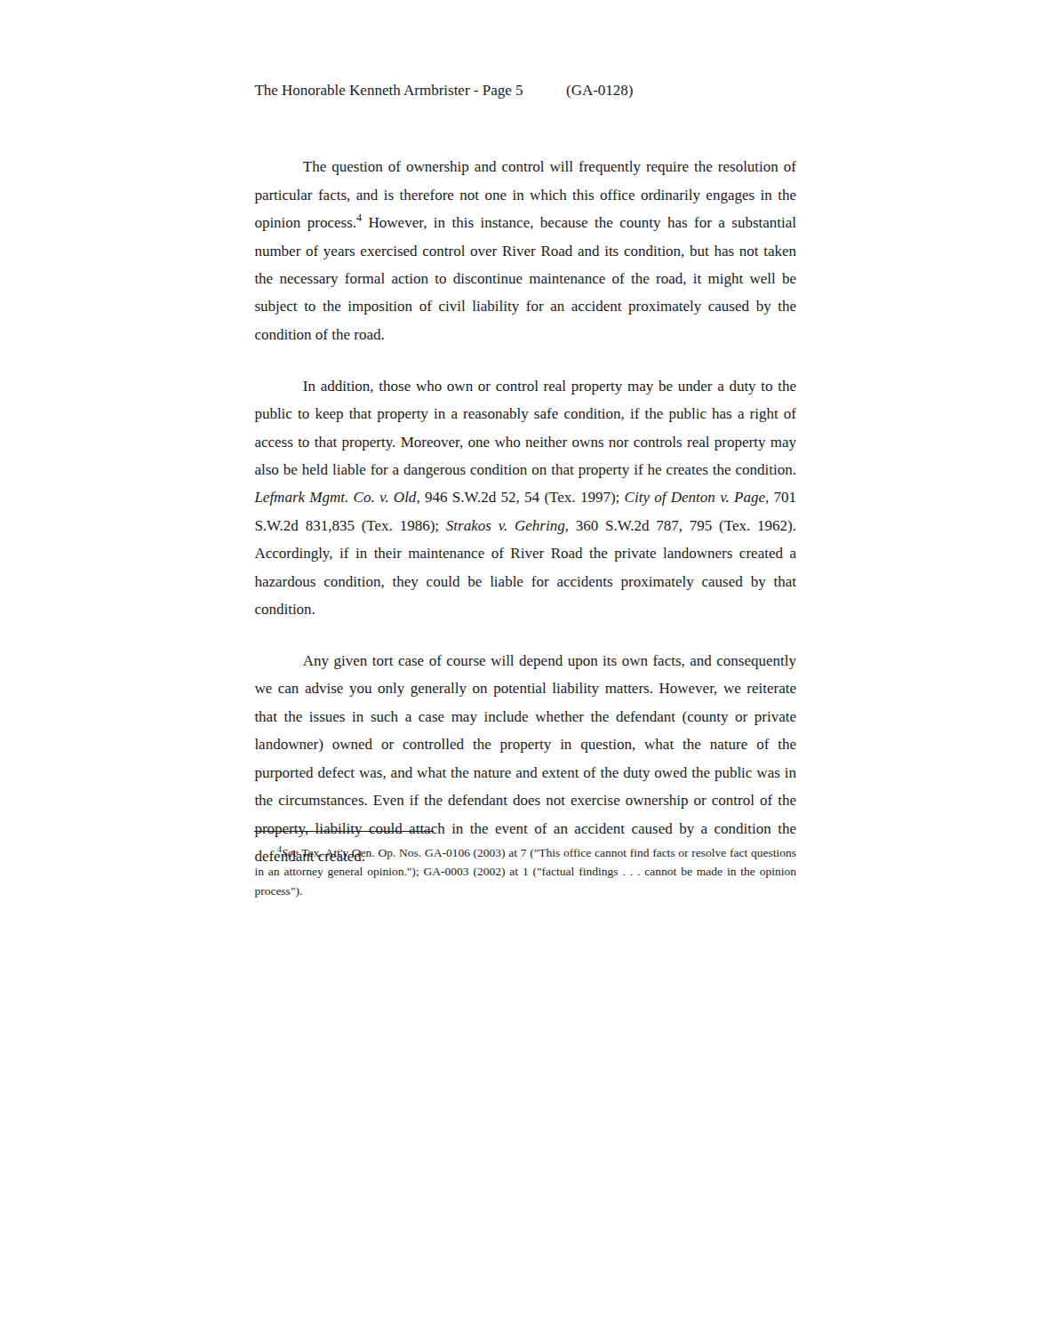The Honorable Kenneth Armbrister - Page 5 (GA-0128)
The question of ownership and control will frequently require the resolution of particular facts, and is therefore not one in which this office ordinarily engages in the opinion process.4 However, in this instance, because the county has for a substantial number of years exercised control over River Road and its condition, but has not taken the necessary formal action to discontinue maintenance of the road, it might well be subject to the imposition of civil liability for an accident proximately caused by the condition of the road.
In addition, those who own or control real property may be under a duty to the public to keep that property in a reasonably safe condition, if the public has a right of access to that property. Moreover, one who neither owns nor controls real property may also be held liable for a dangerous condition on that property if he creates the condition. Lefmark Mgmt. Co. v. Old, 946 S.W.2d 52, 54 (Tex. 1997); City of Denton v. Page, 701 S.W.2d 831,835 (Tex. 1986); Strakos v. Gehring, 360 S.W.2d 787, 795 (Tex. 1962). Accordingly, if in their maintenance of River Road the private landowners created a hazardous condition, they could be liable for accidents proximately caused by that condition.
Any given tort case of course will depend upon its own facts, and consequently we can advise you only generally on potential liability matters. However, we reiterate that the issues in such a case may include whether the defendant (county or private landowner) owned or controlled the property in question, what the nature of the purported defect was, and what the nature and extent of the duty owed the public was in the circumstances. Even if the defendant does not exercise ownership or control of the property, liability could attach in the event of an accident caused by a condition the defendant created.
4 See Tex. Att'y Gen. Op. Nos. GA-0106 (2003) at 7 ("This office cannot find facts or resolve fact questions in an attorney general opinion."); GA-0003 (2002) at 1 ("factual findings . . . cannot be made in the opinion process").